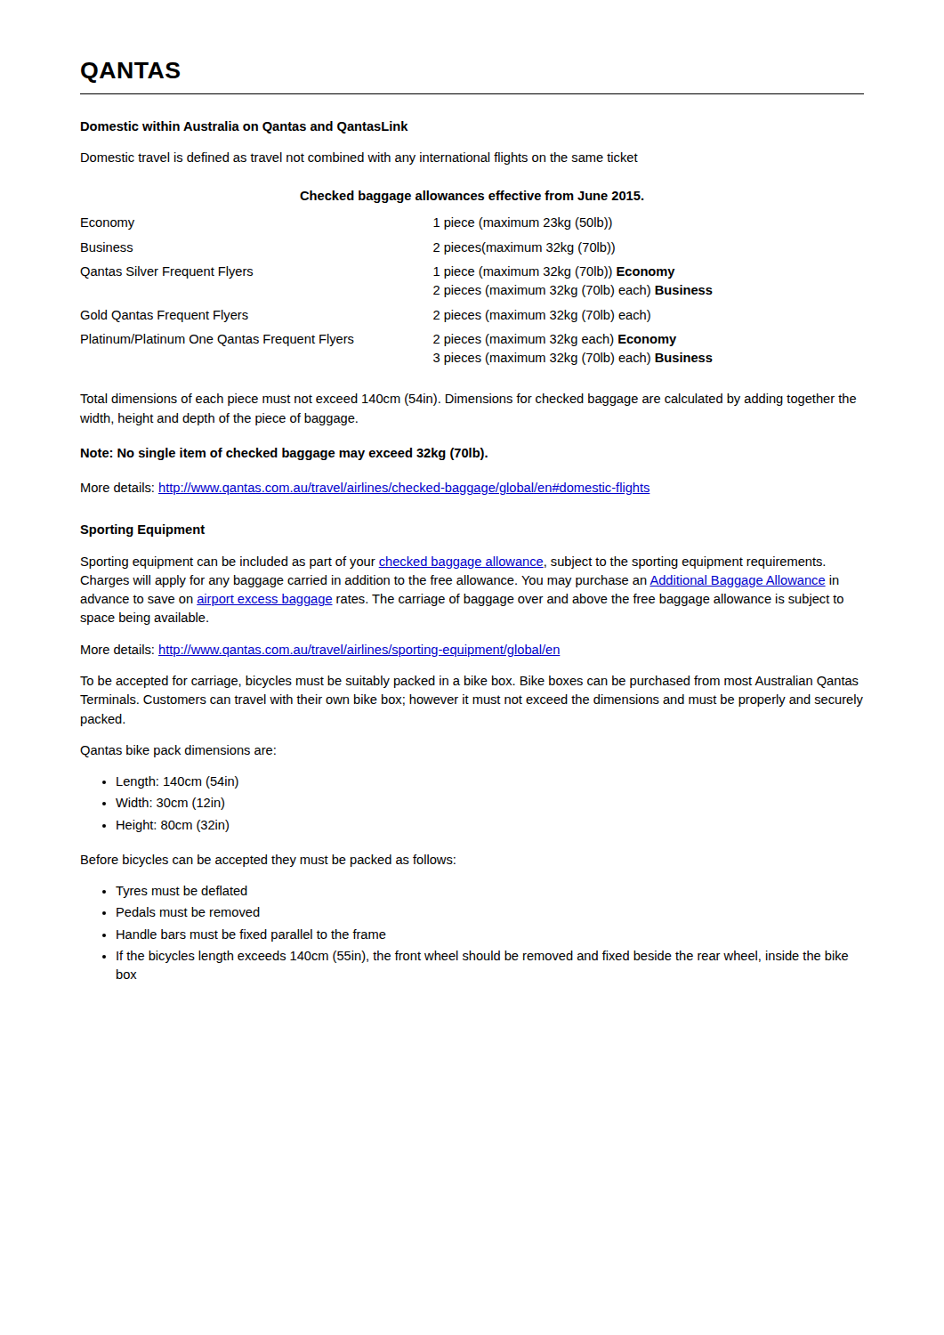QANTAS
Domestic within Australia on Qantas and QantasLink
Domestic travel is defined as travel not combined with any international flights on the same ticket
Checked baggage allowances effective from June 2015.
| Economy | 1 piece (maximum 23kg (50lb)) |
| Business | 2 pieces(maximum 32kg (70lb)) |
| Qantas Silver Frequent Flyers | 1 piece (maximum 32kg (70lb)) Economy 2 pieces (maximum 32kg (70lb) each) Business |
| Gold Qantas Frequent Flyers | 2 pieces (maximum 32kg (70lb) each) |
| Platinum/Platinum One Qantas Frequent Flyers | 2 pieces (maximum 32kg each) Economy 3 pieces (maximum 32kg (70lb) each) Business |
Total dimensions of each piece must not exceed 140cm (54in). Dimensions for checked baggage are calculated by adding together the width, height and depth of the piece of baggage.
Note: No single item of checked baggage may exceed 32kg (70lb).
More details: http://www.qantas.com.au/travel/airlines/checked-baggage/global/en#domestic-flights
Sporting Equipment
Sporting equipment can be included as part of your checked baggage allowance, subject to the sporting equipment requirements. Charges will apply for any baggage carried in addition to the free allowance. You may purchase an Additional Baggage Allowance in advance to save on airport excess baggage rates. The carriage of baggage over and above the free baggage allowance is subject to space being available.
More details: http://www.qantas.com.au/travel/airlines/sporting-equipment/global/en
To be accepted for carriage, bicycles must be suitably packed in a bike box. Bike boxes can be purchased from most Australian Qantas Terminals. Customers can travel with their own bike box; however it must not exceed the dimensions and must be properly and securely packed.
Qantas bike pack dimensions are:
Length: 140cm (54in)
Width: 30cm (12in)
Height: 80cm (32in)
Before bicycles can be accepted they must be packed as follows:
Tyres must be deflated
Pedals must be removed
Handle bars must be fixed parallel to the frame
If the bicycles length exceeds 140cm (55in), the front wheel should be removed and fixed beside the rear wheel, inside the bike box